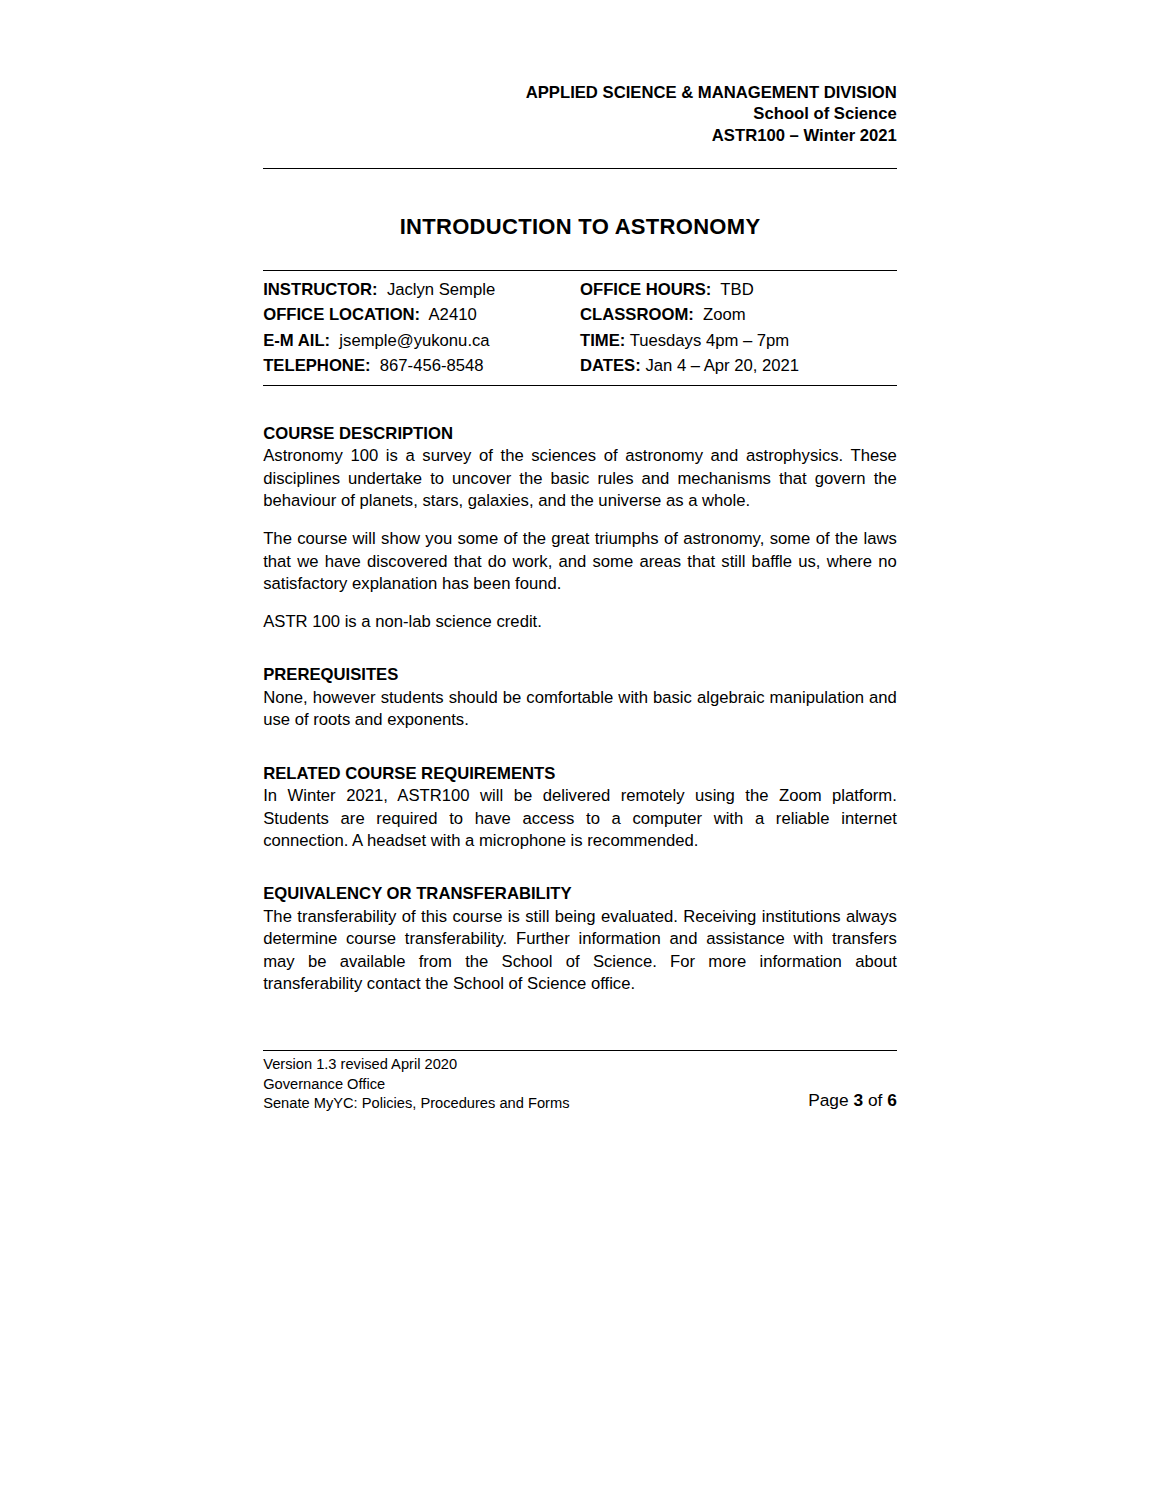APPLIED SCIENCE & MANAGEMENT DIVISION
School of Science
ASTR100 – Winter 2021
INTRODUCTION TO ASTRONOMY
| INSTRUCTOR: Jaclyn Semple | OFFICE HOURS: TBD |
| OFFICE LOCATION: A2410 | CLASSROOM: Zoom |
| E-M AIL: jsemple@yukonu.ca | TIME: Tuesdays 4pm – 7pm |
| TELEPHONE: 867-456-8548 | DATES: Jan 4 – Apr 20, 2021 |
Course Description
Astronomy 100 is a survey of the sciences of astronomy and astrophysics. These disciplines undertake to uncover the basic rules and mechanisms that govern the behaviour of planets, stars, galaxies, and the universe as a whole.
The course will show you some of the great triumphs of astronomy, some of the laws that we have discovered that do work, and some areas that still baffle us, where no satisfactory explanation has been found.
ASTR 100 is a non-lab science credit.
Prerequisites
None, however students should be comfortable with basic algebraic manipulation and use of roots and exponents.
Related Course Requirements
In Winter 2021, ASTR100 will be delivered remotely using the Zoom platform. Students are required to have access to a computer with a reliable internet connection. A headset with a microphone is recommended.
Equivalency or Transferability
The transferability of this course is still being evaluated. Receiving institutions always determine course transferability. Further information and assistance with transfers may be available from the School of Science. For more information about transferability contact the School of Science office.
Version 1.3 revised April 2020
Governance Office
Senate MyYC: Policies, Procedures and Forms
Page 3 of 6